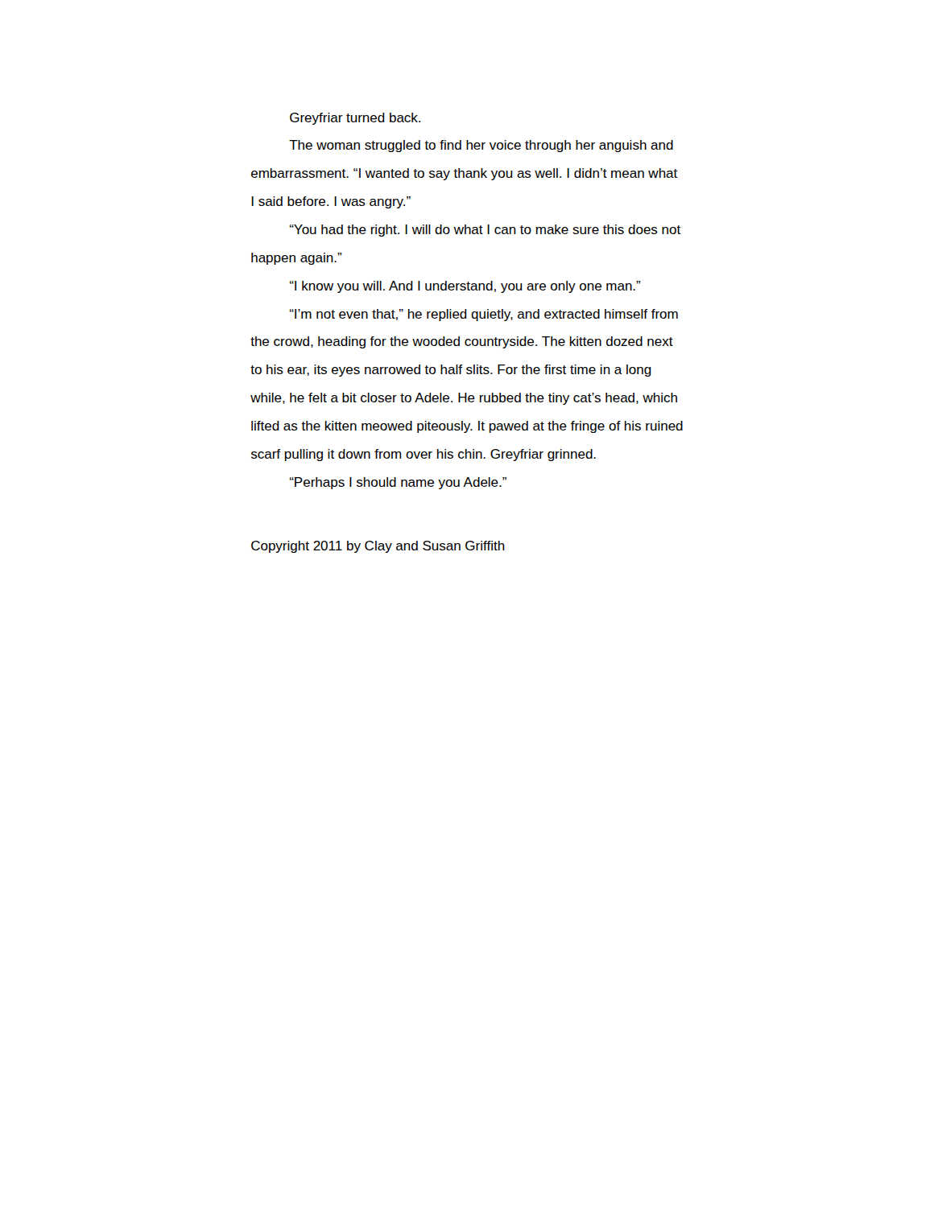Greyfriar turned back.
The woman struggled to find her voice through her anguish and embarrassment. “I wanted to say thank you as well. I didn’t mean what I said before. I was angry.”
“You had the right. I will do what I can to make sure this does not happen again.”
“I know you will. And I understand, you are only one man.”
“I’m not even that,” he replied quietly, and extracted himself from the crowd, heading for the wooded countryside. The kitten dozed next to his ear, its eyes narrowed to half slits. For the first time in a long while, he felt a bit closer to Adele. He rubbed the tiny cat’s head, which lifted as the kitten meowed piteously. It pawed at the fringe of his ruined scarf pulling it down from over his chin. Greyfriar grinned.
“Perhaps I should name you Adele.”
Copyright 2011 by Clay and Susan Griffith